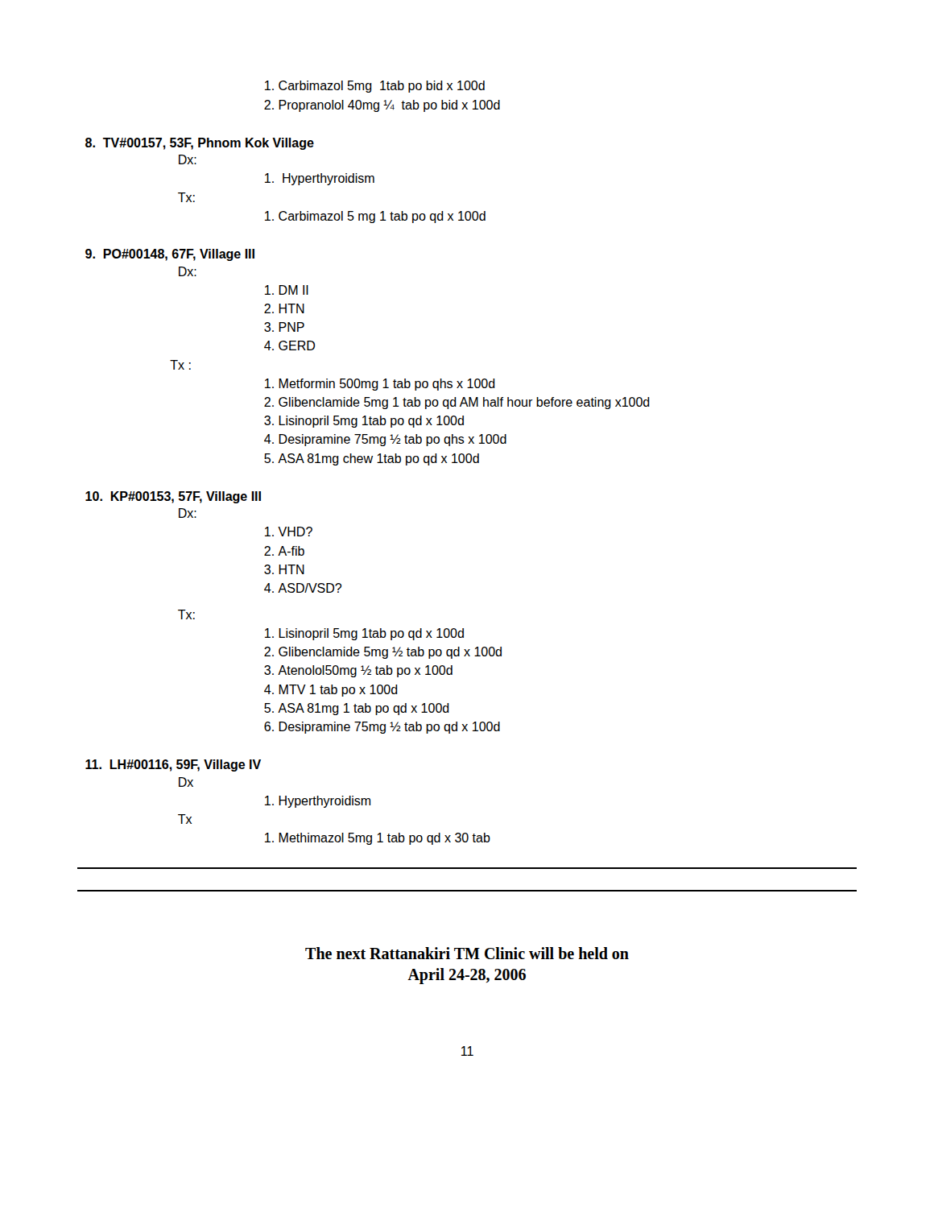Carbimazol 5mg 1tab po bid x 100d
Propranolol 40mg ¼ tab po bid x 100d
8. TV#00157, 53F, Phnom Kok Village
Dx:
Hyperthyroidism
Tx:
Carbimazol 5 mg 1 tab po qd x 100d
9. PO#00148, 67F, Village III
Dx:
DM II
HTN
PNP
GERD
Tx :
Metformin 500mg 1 tab po qhs x 100d
Glibenclamide 5mg 1 tab po qd AM half hour before eating x100d
Lisinopril 5mg 1tab po qd x 100d
Desipramine 75mg ½ tab po qhs x 100d
ASA 81mg chew 1tab po qd x 100d
10. KP#00153, 57F, Village III
Dx:
VHD?
A-fib
HTN
ASD/VSD?
Tx:
Lisinopril 5mg 1tab po qd x 100d
Glibenclamide 5mg ½ tab po qd x 100d
Atenolol50mg ½ tab po x 100d
MTV 1 tab po x 100d
ASA 81mg 1 tab po qd x 100d
Desipramine 75mg ½ tab po qd x 100d
11. LH#00116, 59F, Village IV
Dx
Hyperthyroidism
Tx
Methimazol 5mg 1 tab po qd x 30 tab
The next Rattanakiri TM Clinic will be held on
April 24-28, 2006
11